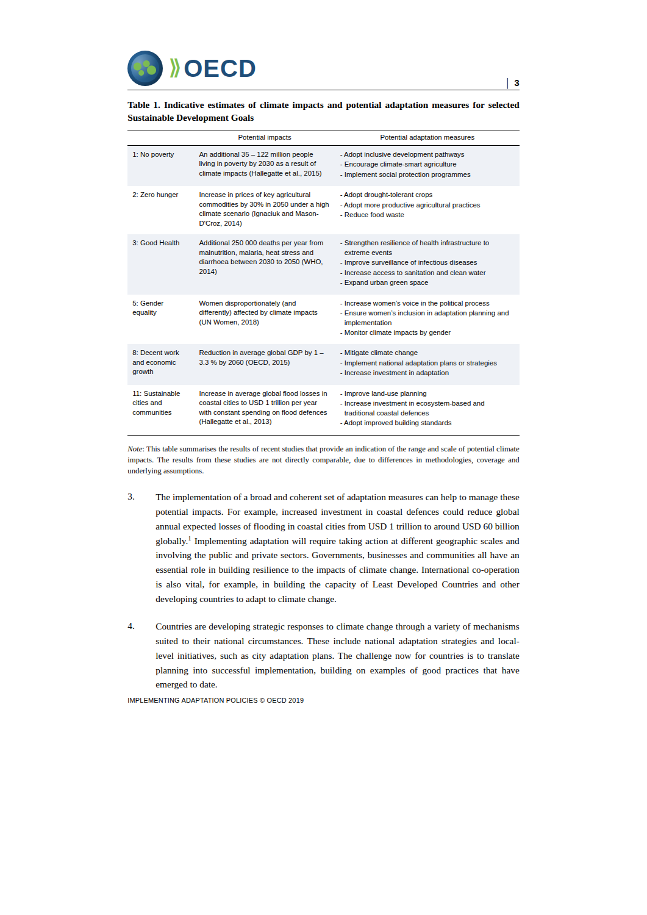⟩⟩ OECD
│3
Table 1. Indicative estimates of climate impacts and potential adaptation measures for selected Sustainable Development Goals
| | Potential impacts | Potential adaptation measures |
| --- | --- | --- |
| 1: No poverty | An additional 35 – 122 million people living in poverty by 2030 as a result of climate impacts (Hallegatte et al., 2015) | - Adopt inclusive development pathways - Encourage climate-smart agriculture - Implement social protection programmes |
| 2: Zero hunger | Increase in prices of key agricultural commodities by 30% in 2050 under a high climate scenario (Ignaciuk and Mason-D'Croz, 2014) | - Adopt drought-tolerant crops - Adopt more productive agricultural practices - Reduce food waste |
| 3: Good Health | Additional 250 000 deaths per year from malnutrition, malaria, heat stress and diarrhoea between 2030 to 2050 (WHO, 2014) | - Strengthen resilience of health infrastructure to extreme events - Improve surveillance of infectious diseases - Increase access to sanitation and clean water - Expand urban green space |
| 5: Gender equality | Women disproportionately (and differently) affected by climate impacts (UN Women, 2018) | - Increase women’s voice in the political process - Ensure women’s inclusion in adaptation planning and implementation - Monitor climate impacts by gender |
| 8: Decent work and economic growth | Reduction in average global GDP by 1 – 3.3 % by 2060 (OECD, 2015) | - Mitigate climate change - Implement national adaptation plans or strategies - Increase investment in adaptation |
| 11: Sustainable cities and communities | Increase in average global flood losses in coastal cities to USD 1 trillion per year with constant spending on flood defences (Hallegatte et al., 2013) | - Improve land-use planning - Increase investment in ecosystem-based and traditional coastal defences - Adopt improved building standards |
Note: This table summarises the results of recent studies that provide an indication of the range and scale of potential climate impacts. The results from these studies are not directly comparable, due to differences in methodologies, coverage and underlying assumptions.
3.
The implementation of a broad and coherent set of adaptation measures can help to manage these potential impacts. For example, increased investment in coastal defences could reduce global annual expected losses of flooding in coastal cities from USD 1 trillion to around USD 60 billion globally.1 Implementing adaptation will require taking action at different geographic scales and involving the public and private sectors. Governments, businesses and communities all have an essential role in building resilience to the impacts of climate change. International co-operation is also vital, for example, in building the capacity of Least Developed Countries and other developing countries to adapt to climate change.
4.
Countries are developing strategic responses to climate change through a variety of mechanisms suited to their national circumstances. These include national adaptation strategies and local-level initiatives, such as city adaptation plans. The challenge now for countries is to translate planning into successful implementation, building on examples of good practices that have emerged to date.
IMPLEMENTING ADAPTATION POLICIES © OECD 2019